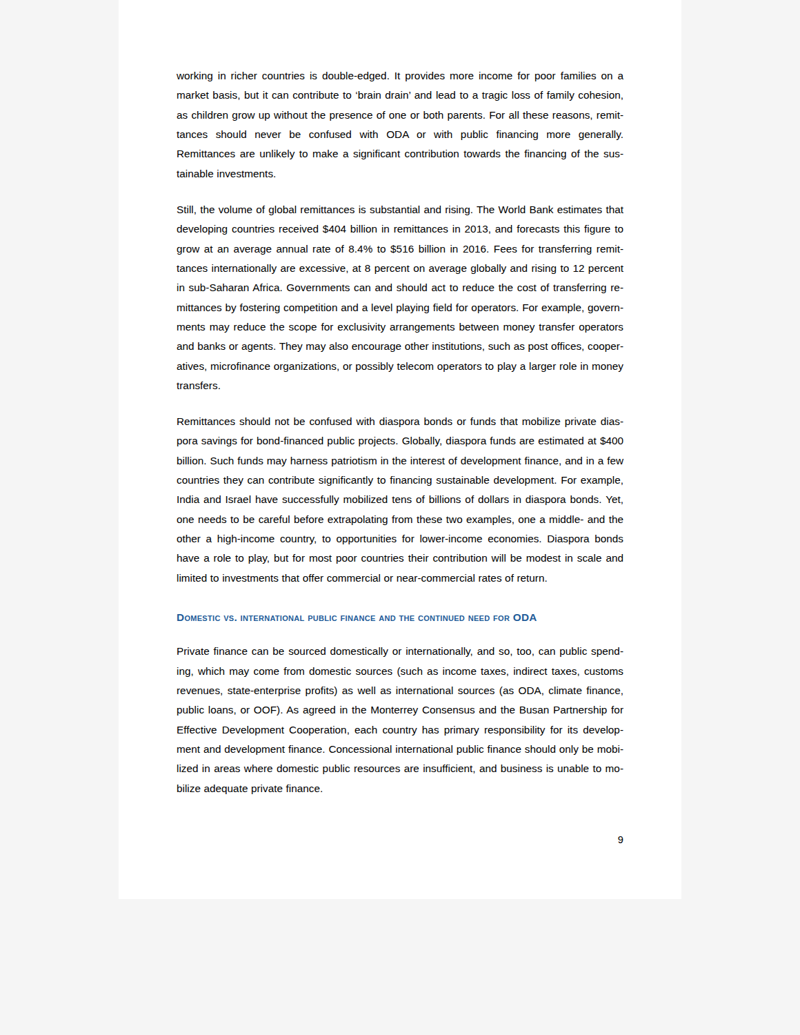working in richer countries is double-edged. It provides more income for poor families on a market basis, but it can contribute to ‘brain drain’ and lead to a tragic loss of family cohesion, as children grow up without the presence of one or both parents. For all these reasons, remittances should never be confused with ODA or with public financing more generally. Remittances are unlikely to make a significant contribution towards the financing of the sustainable investments.
Still, the volume of global remittances is substantial and rising. The World Bank estimates that developing countries received $404 billion in remittances in 2013, and forecasts this figure to grow at an average annual rate of 8.4% to $516 billion in 2016. Fees for transferring remittances internationally are excessive, at 8 percent on average globally and rising to 12 percent in sub-Saharan Africa. Governments can and should act to reduce the cost of transferring remittances by fostering competition and a level playing field for operators. For example, governments may reduce the scope for exclusivity arrangements between money transfer operators and banks or agents. They may also encourage other institutions, such as post offices, cooperatives, microfinance organizations, or possibly telecom operators to play a larger role in money transfers.
Remittances should not be confused with diaspora bonds or funds that mobilize private diaspora savings for bond-financed public projects. Globally, diaspora funds are estimated at $400 billion. Such funds may harness patriotism in the interest of development finance, and in a few countries they can contribute significantly to financing sustainable development. For example, India and Israel have successfully mobilized tens of billions of dollars in diaspora bonds. Yet, one needs to be careful before extrapolating from these two examples, one a middle- and the other a high-income country, to opportunities for lower-income economies. Diaspora bonds have a role to play, but for most poor countries their contribution will be modest in scale and limited to investments that offer commercial or near-commercial rates of return.
Domestic vs. international public finance and the continued need for ODA
Private finance can be sourced domestically or internationally, and so, too, can public spending, which may come from domestic sources (such as income taxes, indirect taxes, customs revenues, state-enterprise profits) as well as international sources (as ODA, climate finance, public loans, or OOF). As agreed in the Monterrey Consensus and the Busan Partnership for Effective Development Cooperation, each country has primary responsibility for its development and development finance. Concessional international public finance should only be mobilized in areas where domestic public resources are insufficient, and business is unable to mobilize adequate private finance.
9